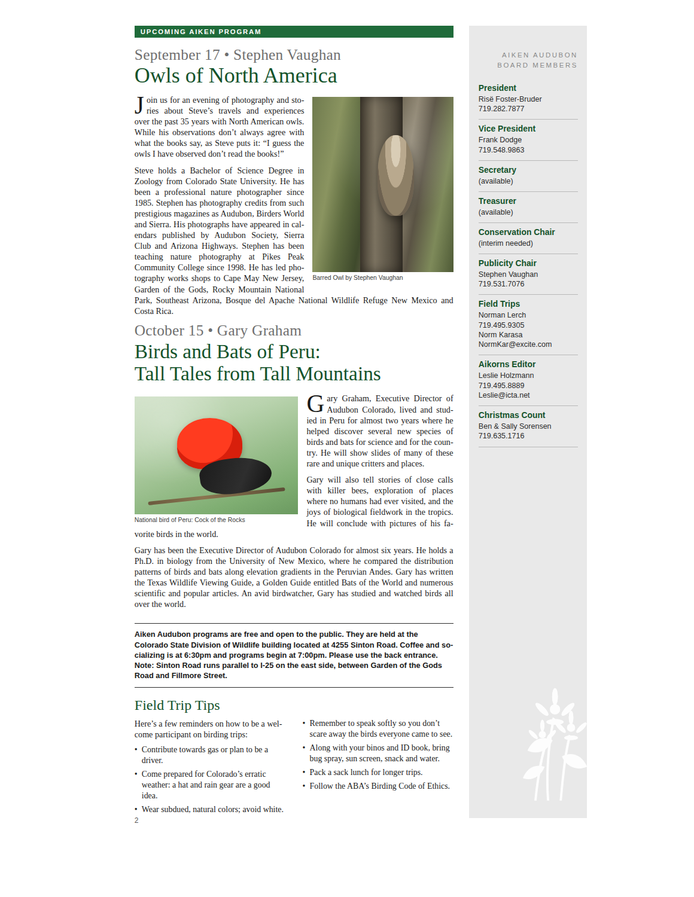UPCOMING AIKEN PROGRAM
September 17 • Stephen Vaughan
Owls of North America
Barred Owl by Stephen Vaughan
Join us for an evening of photography and stories about Steve’s travels and experiences over the past 35 years with North American owls. While his observations don’t always agree with what the books say, as Steve puts it: “I guess the owls I have observed don’t read the books!”
Steve holds a Bachelor of Science Degree in Zoology from Colorado State University. He has been a professional nature photographer since 1985. Stephen has photography credits from such prestigious magazines as Audubon, Birders World and Sierra. His photographs have appeared in calendars published by Audubon Society, Sierra Club and Arizona Highways. Stephen has been teaching nature photography at Pikes Peak Community College since 1998. He has led photography works shops to Cape May New Jersey, Garden of the Gods, Rocky Mountain National Park, Southeast Arizona, Bosque del Apache National Wildlife Refuge New Mexico and Costa Rica.
October 15 • Gary Graham
Birds and Bats of Peru:
Tall Tales from Tall Mountains
National bird of Peru: Cock of the Rocks
Gary Graham, Executive Director of Audubon Colorado, lived and studied in Peru for almost two years where he helped discover several new species of birds and bats for science and for the country. He will show slides of many of these rare and unique critters and places.
Gary will also tell stories of close calls with killer bees, exploration of places where no humans had ever visited, and the joys of biological fieldwork in the tropics. He will conclude with pictures of his favorite birds in the world.
Gary has been the Executive Director of Audubon Colorado for almost six years. He holds a Ph.D. in biology from the University of New Mexico, where he compared the distribution patterns of birds and bats along elevation gradients in the Peruvian Andes. Gary has written the Texas Wildlife Viewing Guide, a Golden Guide entitled Bats of the World and numerous scientific and popular articles. An avid birdwatcher, Gary has studied and watched birds all over the world.
Aiken Audubon programs are free and open to the public. They are held at the Colorado State Division of Wildlife building located at 4255 Sinton Road. Coffee and socializing is at 6:30pm and programs begin at 7:00pm. Please use the back entrance. Note: Sinton Road runs parallel to I-25 on the east side, between Garden of the Gods Road and Fillmore Street.
Field Trip Tips
Here’s a few reminders on how to be a welcome participant on birding trips:
Contribute towards gas or plan to be a driver.
Come prepared for Colorado’s erratic weather: a hat and rain gear are a good idea.
Wear subdued, natural colors; avoid white.
Remember to speak softly so you don’t scare away the birds everyone came to see.
Along with your binos and ID book, bring bug spray, sun screen, snack and water.
Pack a sack lunch for longer trips.
Follow the ABA’s Birding Code of Ethics.
2
AIKEN AUDUBON
BOARD MEMBERS
President
Risë Foster-Bruder
719.282.7877
Vice President
Frank Dodge
719.548.9863
Secretary
(available)
Treasurer
(available)
Conservation Chair
(interim needed)
Publicity Chair
Stephen Vaughan
719.531.7076
Field Trips
Norman Lerch
719.495.9305
Norm Karasa
NormKar@excite.com
Aikorns Editor
Leslie Holzmann
719.495.8889
Leslie@icta.net
Christmas Count
Ben & Sally Sorensen
719.635.1716